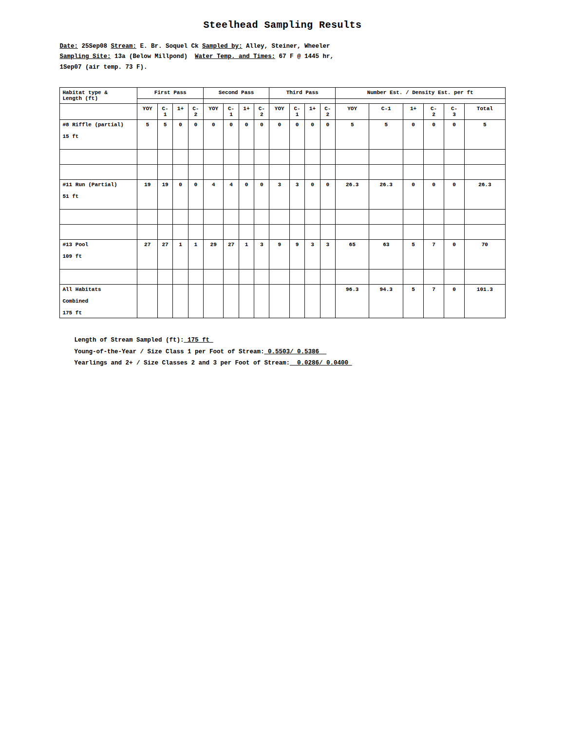Steelhead Sampling Results
Date: 25Sep08 Stream: E. Br. Soquel Ck Sampled by: Alley, Steiner, Wheeler
Sampling Site: 13a (Below Millpond) Water Temp. and Times: 67 F @ 1445 hr,
1Sep07 (air temp. 73 F).
| Habitat type & Length (ft) | First Pass | Second Pass | Third Pass | Number Est. / Density Est. per ft |
| --- | --- | --- | --- | --- |
| | YOY | C- 1 | 1+ | C- 2 | YOY | C- 1 | 1+ | C- 2 | YOY | C- 1 | 1+ | C- 2 | YOY | C-1 | 1+ | C- 2 | C- 3 | Total |
| #8 Riffle (partial) 15 ft | 5 | 5 | 0 | 0 | 0 | 0 | 0 | 0 | 0 | 0 | 0 | 0 | 5 | 5 | 0 | 0 | 0 | 5 |
| #11 Run (Partial) 51 ft | 19 | 19 | 0 | 0 | 4 | 4 | 0 | 0 | 3 | 3 | 0 | 0 | 26.3 | 26.3 | 0 | 0 | 0 | 26.3 |
| #13 Pool 109 ft | 27 | 27 | 1 | 1 | 29 | 27 | 1 | 3 | 9 | 9 | 3 | 3 | 65 | 63 | 5 | 7 | 0 | 70 |
| All Habitats Combined 175 ft | | | | | | | | | | | | | 96.3 | 94.3 | 5 | 7 | 0 | 101.3 |
Length of Stream Sampled (ft):_175 ft_
Young-of-the-Year / Size Class 1 per Foot of Stream:_0.5503/ 0.5386__
Yearlings and 2+ / Size Classes 2 and 3 per Foot of Stream:__0.0286/ 0.0400_